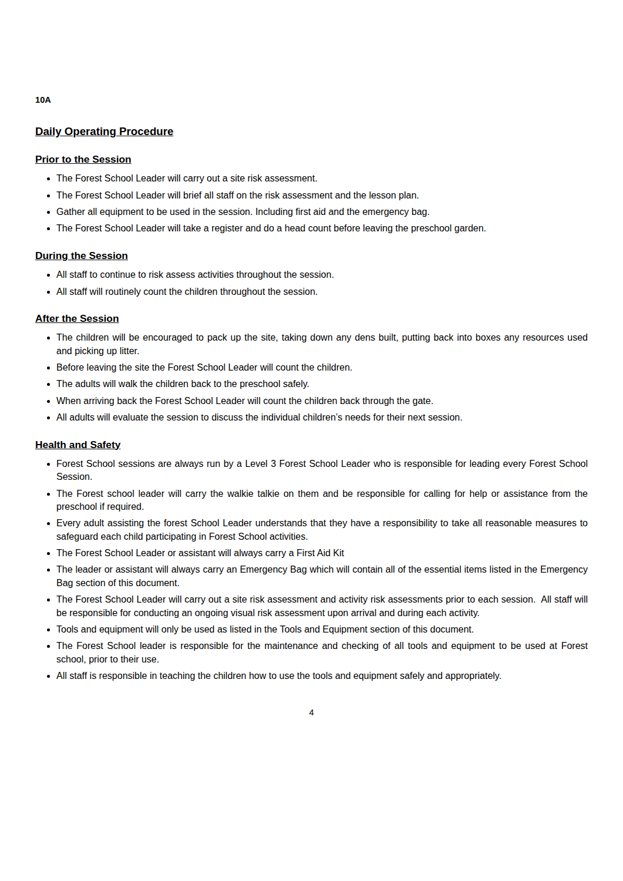10A
Daily Operating Procedure
Prior to the Session
The Forest School Leader will carry out a site risk assessment.
The Forest School Leader will brief all staff on the risk assessment and the lesson plan.
Gather all equipment to be used in the session. Including first aid and the emergency bag.
The Forest School Leader will take a register and do a head count before leaving the preschool garden.
During the Session
All staff to continue to risk assess activities throughout the session.
All staff will routinely count the children throughout the session.
After the Session
The children will be encouraged to pack up the site, taking down any dens built, putting back into boxes any resources used and picking up litter.
Before leaving the site the Forest School Leader will count the children.
The adults will walk the children back to the preschool safely.
When arriving back the Forest School Leader will count the children back through the gate.
All adults will evaluate the session to discuss the individual children’s needs for their next session.
Health and Safety
Forest School sessions are always run by a Level 3 Forest School Leader who is responsible for leading every Forest School Session.
The Forest school leader will carry the walkie talkie on them and be responsible for calling for help or assistance from the preschool if required.
Every adult assisting the forest School Leader understands that they have a responsibility to take all reasonable measures to safeguard each child participating in Forest School activities.
The Forest School Leader or assistant will always carry a First Aid Kit
The leader or assistant will always carry an Emergency Bag which will contain all of the essential items listed in the Emergency Bag section of this document.
The Forest School Leader will carry out a site risk assessment and activity risk assessments prior to each session. All staff will be responsible for conducting an ongoing visual risk assessment upon arrival and during each activity.
Tools and equipment will only be used as listed in the Tools and Equipment section of this document.
The Forest School leader is responsible for the maintenance and checking of all tools and equipment to be used at Forest school, prior to their use.
All staff is responsible in teaching the children how to use the tools and equipment safely and appropriately.
4